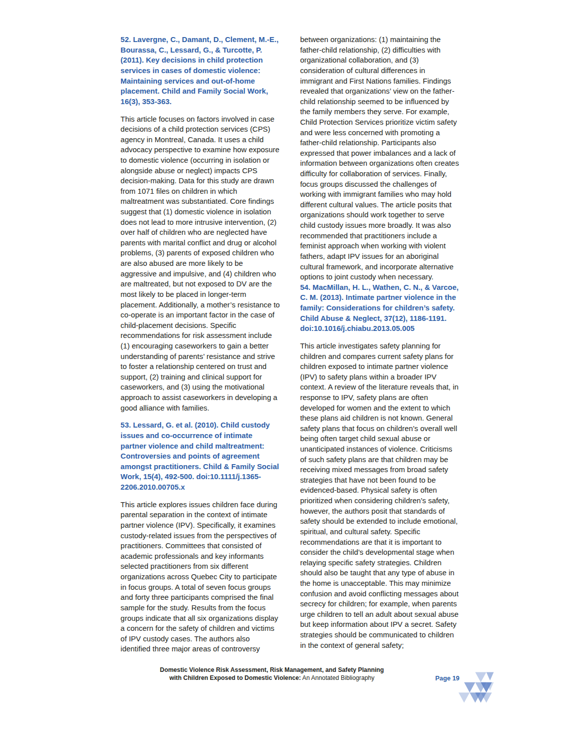52. Lavergne, C., Damant, D., Clement, M.-E., Bourassa, C., Lessard, G., & Turcotte, P. (2011). Key decisions in child protection services in cases of domestic violence: Maintaining services and out-of-home placement. Child and Family Social Work, 16(3), 353-363.
This article focuses on factors involved in case decisions of a child protection services (CPS) agency in Montreal, Canada. It uses a child advocacy perspective to examine how exposure to domestic violence (occurring in isolation or alongside abuse or neglect) impacts CPS decision-making. Data for this study are drawn from 1071 files on children in which maltreatment was substantiated. Core findings suggest that (1) domestic violence in isolation does not lead to more intrusive intervention, (2) over half of children who are neglected have parents with marital conflict and drug or alcohol problems, (3) parents of exposed children who are also abused are more likely to be aggressive and impulsive, and (4) children who are maltreated, but not exposed to DV are the most likely to be placed in longer-term placement. Additionally, a mother’s resistance to co-operate is an important factor in the case of child-placement decisions. Specific recommendations for risk assessment include (1) encouraging caseworkers to gain a better understanding of parents’ resistance and strive to foster a relationship centered on trust and support, (2) training and clinical support for caseworkers, and (3) using the motivational approach to assist caseworkers in developing a good alliance with families.
53. Lessard, G. et al. (2010). Child custody issues and co-occurrence of intimate partner violence and child maltreatment: Controversies and points of agreement amongst practitioners. Child & Family Social Work, 15(4), 492-500. doi:10.1111/j.1365-2206.2010.00705.x
This article explores issues children face during parental separation in the context of intimate partner violence (IPV). Specifically, it examines custody-related issues from the perspectives of practitioners. Committees that consisted of academic professionals and key informants selected practitioners from six different organizations across Quebec City to participate in focus groups. A total of seven focus groups and forty three participants comprised the final sample for the study. Results from the focus groups indicate that all six organizations display a concern for the safety of children and victims of IPV custody cases. The authors also identified three major areas of controversy between organizations: (1) maintaining the father-child relationship, (2) difficulties with organizational collaboration, and (3) consideration of cultural differences in immigrant and First Nations families. Findings revealed that organizations’ view on the father-child relationship seemed to be influenced by the family members they serve. For example, Child Protection Services prioritize victim safety and were less concerned with promoting a father-child relationship. Participants also expressed that power imbalances and a lack of information between organizations often creates difficulty for collaboration of services. Finally, focus groups discussed the challenges of working with immigrant families who may hold different cultural values. The article posits that organizations should work together to serve child custody issues more broadly. It was also recommended that practitioners include a feminist approach when working with violent fathers, adapt IPV issues for an aboriginal cultural framework, and incorporate alternative options to joint custody when necessary.
54. MacMillan, H. L., Wathen, C. N., & Varcoe, C. M. (2013). Intimate partner violence in the family: Considerations for children’s safety. Child Abuse & Neglect, 37(12), 1186-1191. doi:10.1016/j.chiabu.2013.05.005
This article investigates safety planning for children and compares current safety plans for children exposed to intimate partner violence (IPV) to safety plans within a broader IPV context. A review of the literature reveals that, in response to IPV, safety plans are often developed for women and the extent to which these plans aid children is not known. General safety plans that focus on children’s overall well being often target child sexual abuse or unanticipated instances of violence. Criticisms of such safety plans are that children may be receiving mixed messages from broad safety strategies that have not been found to be evidenced-based. Physical safety is often prioritized when considering children’s safety, however, the authors posit that standards of safety should be extended to include emotional, spiritual, and cultural safety. Specific recommendations are that it is important to consider the child’s developmental stage when relaying specific safety strategies. Children should also be taught that any type of abuse in the home is unacceptable. This may minimize confusion and avoid conflicting messages about secrecy for children; for example, when parents urge children to tell an adult about sexual abuse but keep information about IPV a secret. Safety strategies should be communicated to children in the context of general safety;
Domestic Violence Risk Assessment, Risk Management, and Safety Planning
with Children Exposed to Domestic Violence: An Annotated Bibliography
Page 19